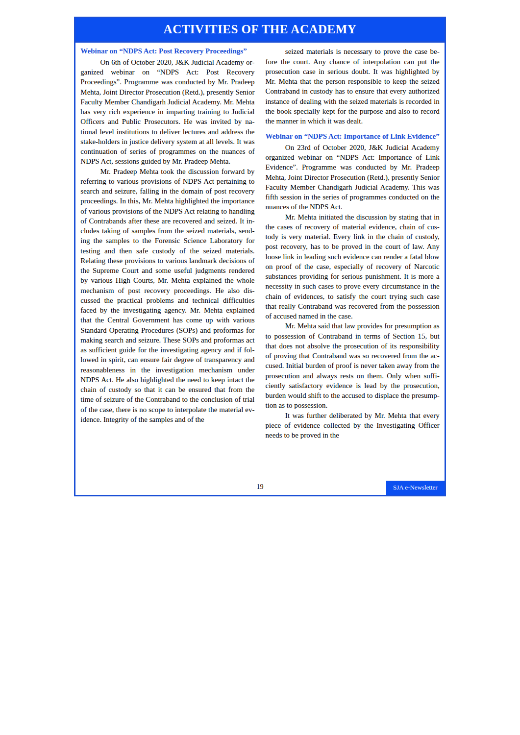ACTIVITIES OF THE ACADEMY
Webinar on “NDPS Act: Post Recovery Proceedings”
On 6th of October 2020, J&K Judicial Academy organized webinar on “NDPS Act: Post Recovery Proceedings”. Programme was conducted by Mr. Pradeep Mehta, Joint Director Prosecution (Retd.), presently Senior Faculty Member Chandigarh Judicial Academy. Mr. Mehta has very rich experience in imparting training to Judicial Officers and Public Prosecutors. He was invited by national level institutions to deliver lectures and address the stake-holders in justice delivery system at all levels. It was continuation of series of programmes on the nuances of NDPS Act, sessions guided by Mr. Pradeep Mehta.
Mr. Pradeep Mehta took the discussion forward by referring to various provisions of NDPS Act pertaining to search and seizure, falling in the domain of post recovery proceedings. In this, Mr. Mehta highlighted the importance of various provisions of the NDPS Act relating to handling of Contrabands after these are recovered and seized. It includes taking of samples from the seized materials, sending the samples to the Forensic Science Laboratory for testing and then safe custody of the seized materials. Relating these provisions to various landmark decisions of the Supreme Court and some useful judgments rendered by various High Courts, Mr. Mehta explained the whole mechanism of post recovery proceedings. He also discussed the practical problems and technical difficulties faced by the investigating agency. Mr. Mehta explained that the Central Government has come up with various Standard Operating Procedures (SOPs) and proformas for making search and seizure. These SOPs and proformas act as sufficient guide for the investigating agency and if followed in spirit, can ensure fair degree of transparency and reasonableness in the investigation mechanism under NDPS Act. He also highlighted the need to keep intact the chain of custody so that it can be ensured that from the time of seizure of the Contraband to the conclusion of trial of the case, there is no scope to interpolate the material evidence. Integrity of the samples and of the
seized materials is necessary to prove the case before the court. Any chance of interpolation can put the prosecution case in serious doubt. It was highlighted by Mr. Mehta that the person responsible to keep the seized Contraband in custody has to ensure that every authorized instance of dealing with the seized materials is recorded in the book specially kept for the purpose and also to record the manner in which it was dealt.
Webinar on “NDPS Act: Importance of Link Evidence”
On 23rd of October 2020, J&K Judicial Academy organized webinar on “NDPS Act: Importance of Link Evidence”. Programme was conducted by Mr. Pradeep Mehta, Joint Director Prosecution (Retd.), presently Senior Faculty Member Chandigarh Judicial Academy. This was fifth session in the series of programmes conducted on the nuances of the NDPS Act.
Mr. Mehta initiated the discussion by stating that in the cases of recovery of material evidence, chain of custody is very material. Every link in the chain of custody, post recovery, has to be proved in the court of law. Any loose link in leading such evidence can render a fatal blow on proof of the case, especially of recovery of Narcotic substances providing for serious punishment. It is more a necessity in such cases to prove every circumstance in the chain of evidences, to satisfy the court trying such case that really Contraband was recovered from the possession of accused named in the case.
Mr. Mehta said that law provides for presumption as to possession of Contraband in terms of Section 15, but that does not absolve the prosecution of its responsibility of proving that Contraband was so recovered from the accused. Initial burden of proof is never taken away from the prosecution and always rests on them. Only when sufficiently satisfactory evidence is lead by the prosecution, burden would shift to the accused to displace the presumption as to possession.
It was further deliberated by Mr. Mehta that every piece of evidence collected by the Investigating Officer needs to be proved in the
19
SJA e-Newsletter